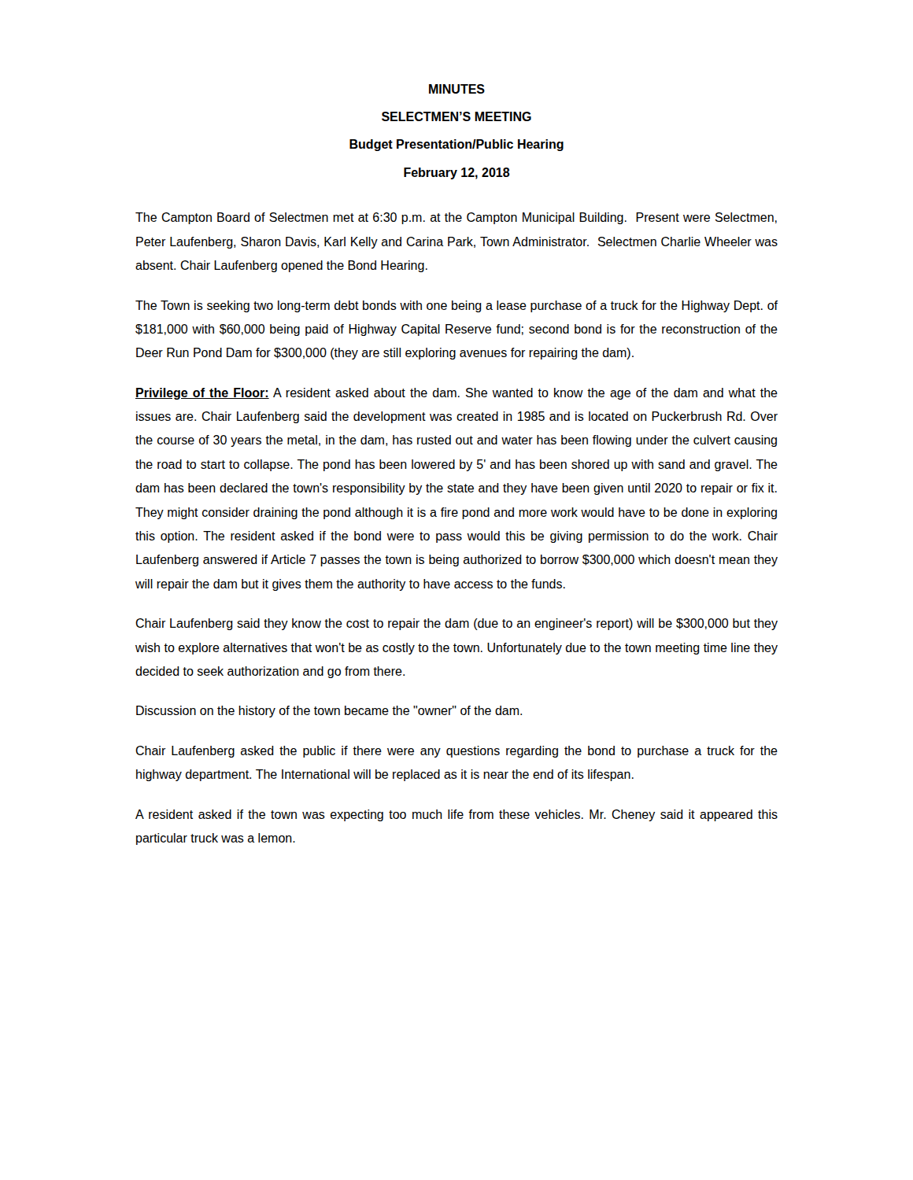MINUTES
SELECTMEN’S MEETING
Budget Presentation/Public Hearing
February 12, 2018
The Campton Board of Selectmen met at 6:30 p.m. at the Campton Municipal Building. Present were Selectmen, Peter Laufenberg, Sharon Davis, Karl Kelly and Carina Park, Town Administrator. Selectmen Charlie Wheeler was absent. Chair Laufenberg opened the Bond Hearing.
The Town is seeking two long-term debt bonds with one being a lease purchase of a truck for the Highway Dept. of $181,000 with $60,000 being paid of Highway Capital Reserve fund; second bond is for the reconstruction of the Deer Run Pond Dam for $300,000 (they are still exploring avenues for repairing the dam).
Privilege of the Floor: A resident asked about the dam. She wanted to know the age of the dam and what the issues are. Chair Laufenberg said the development was created in 1985 and is located on Puckerbrush Rd. Over the course of 30 years the metal, in the dam, has rusted out and water has been flowing under the culvert causing the road to start to collapse. The pond has been lowered by 5' and has been shored up with sand and gravel. The dam has been declared the town's responsibility by the state and they have been given until 2020 to repair or fix it. They might consider draining the pond although it is a fire pond and more work would have to be done in exploring this option. The resident asked if the bond were to pass would this be giving permission to do the work. Chair Laufenberg answered if Article 7 passes the town is being authorized to borrow $300,000 which doesn't mean they will repair the dam but it gives them the authority to have access to the funds.
Chair Laufenberg said they know the cost to repair the dam (due to an engineer's report) will be $300,000 but they wish to explore alternatives that won't be as costly to the town. Unfortunately due to the town meeting time line they decided to seek authorization and go from there.
Discussion on the history of the town became the "owner" of the dam.
Chair Laufenberg asked the public if there were any questions regarding the bond to purchase a truck for the highway department. The International will be replaced as it is near the end of its lifespan.
A resident asked if the town was expecting too much life from these vehicles. Mr. Cheney said it appeared this particular truck was a lemon.